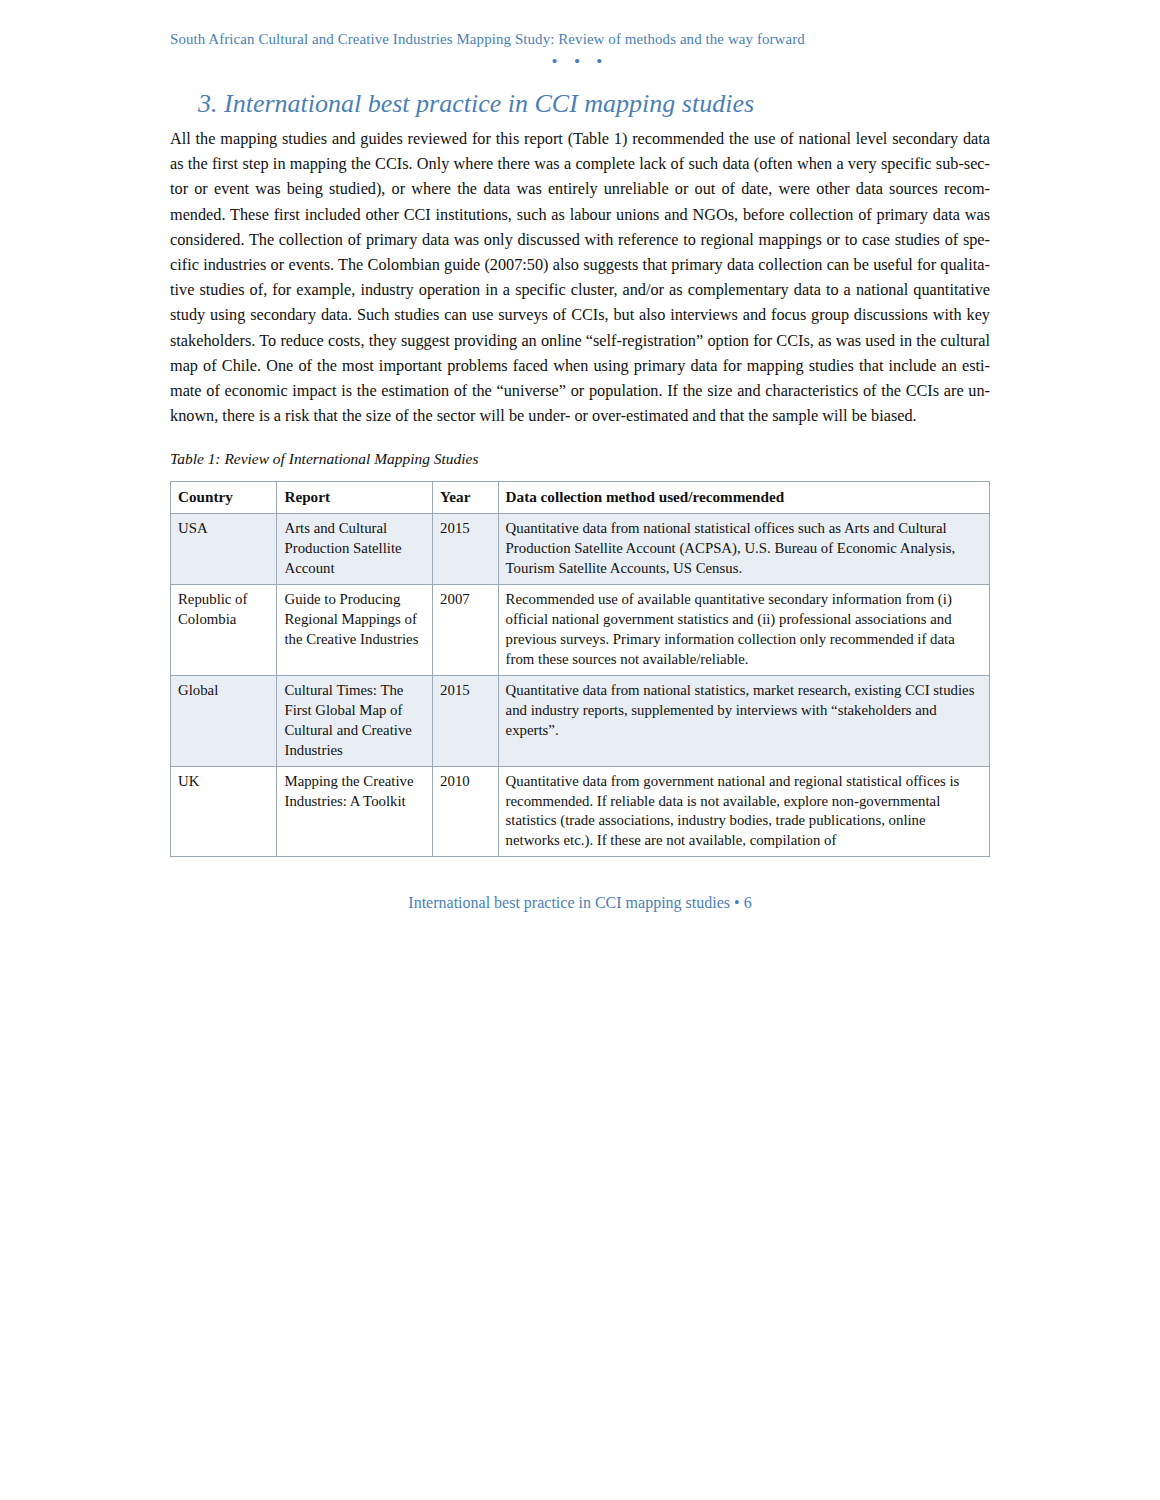South African Cultural and Creative Industries Mapping Study: Review of methods and the way forward
• • •
3. International best practice in CCI mapping studies
All the mapping studies and guides reviewed for this report (Table 1) recommended the use of national level secondary data as the first step in mapping the CCIs. Only where there was a complete lack of such data (often when a very specific sub-sector or event was being studied), or where the data was entirely unreliable or out of date, were other data sources recommended. These first included other CCI institutions, such as labour unions and NGOs, before collection of primary data was considered. The collection of primary data was only discussed with reference to regional mappings or to case studies of specific industries or events. The Colombian guide (2007:50) also suggests that primary data collection can be useful for qualitative studies of, for example, industry operation in a specific cluster, and/or as complementary data to a national quantitative study using secondary data. Such studies can use surveys of CCIs, but also interviews and focus group discussions with key stakeholders. To reduce costs, they suggest providing an online “self-registration” option for CCIs, as was used in the cultural map of Chile. One of the most important problems faced when using primary data for mapping studies that include an estimate of economic impact is the estimation of the “universe” or population. If the size and characteristics of the CCIs are unknown, there is a risk that the size of the sector will be under- or over-estimated and that the sample will be biased.
Table 1: Review of International Mapping Studies
| Country | Report | Year | Data collection method used/recommended |
| --- | --- | --- | --- |
| USA | Arts and Cultural Production Satellite Account | 2015 | Quantitative data from national statistical offices such as Arts and Cultural Production Satellite Account (ACPSA), U.S. Bureau of Economic Analysis, Tourism Satellite Accounts, US Census. |
| Republic of Colombia | Guide to Producing Regional Mappings of the Creative Industries | 2007 | Recommended use of available quantitative secondary information from (i) official national government statistics and (ii) professional associations and previous surveys. Primary information collection only recommended if data from these sources not available/reliable. |
| Global | Cultural Times: The First Global Map of Cultural and Creative Industries | 2015 | Quantitative data from national statistics, market research, existing CCI studies and industry reports, supplemented by interviews with “stakeholders and experts”. |
| UK | Mapping the Creative Industries: A Toolkit | 2010 | Quantitative data from government national and regional statistical offices is recommended. If reliable data is not available, explore non-governmental statistics (trade associations, industry bodies, trade publications, online networks etc.). If these are not available, compilation of |
International best practice in CCI mapping studies • 6